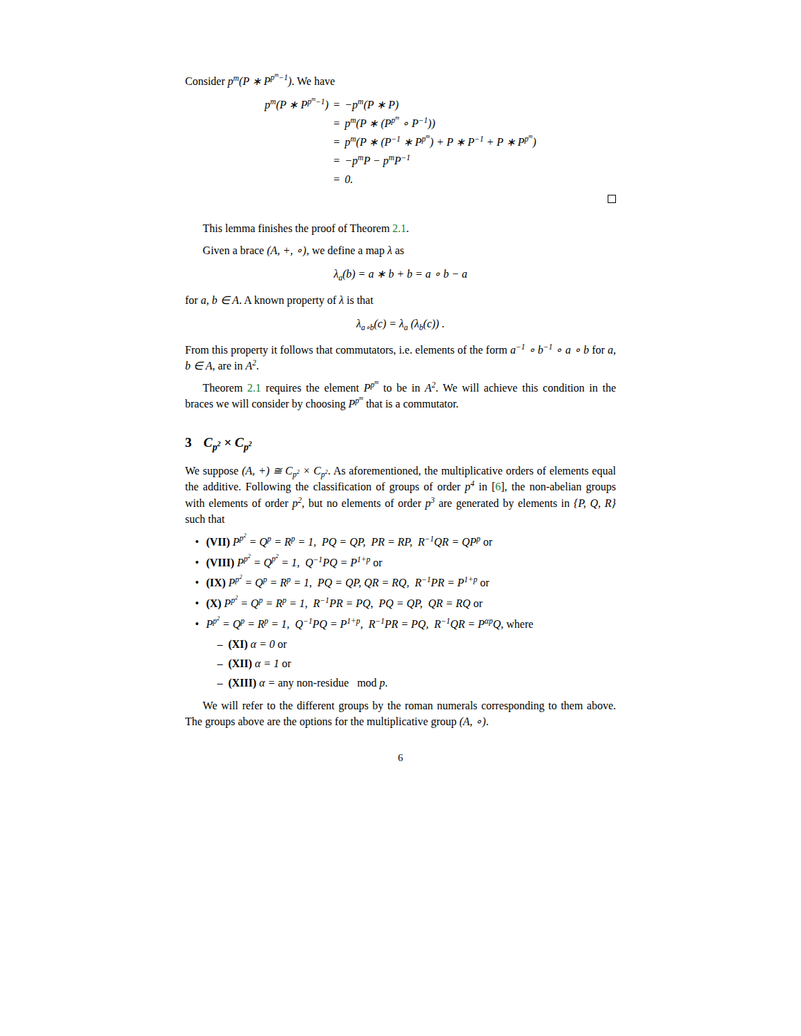Consider pm(P ∗ Ppm−1). We have
| p m (P ∗ P p m −1 ) | = | −p m (P ∗ P) |
| | = | p m (P ∗ (P p m ∘ P −1 )) |
| | = | p m (P ∗ (P −1 ∗ P p m ) + P ∗ P −1 + P ∗ P p m ) |
| | = | −p m P − p m P −1 |
| | = | 0. |
This lemma finishes the proof of Theorem 2.1.
Given a brace (A, +, ∘), we define a map λ as
λa(b) = a ∗ b + b = a ∘ b − a
for a, b ∈ A. A known property of λ is that
λa∘b(c) = λa (λb(c)) .
From this property it follows that commutators, i.e. elements of the form a−1 ∘ b−1 ∘ a ∘ b for a, b ∈ A, are in A2.
Theorem 2.1 requires the element Ppm to be in A2. We will achieve this condition in the braces we will consider by choosing Ppm that is a commutator.
3 Cp2 × Cp2
We suppose (A, +) ≅ Cp2 × Cp2. As aforementioned, the multiplicative orders of elements equal the additive. Following the classification of groups of order p4 in [6], the non-abelian groups with elements of order p2, but no elements of order p3 are generated by elements in {P, Q, R} such that
(VII) Pp2 = Qp = Rp = 1, PQ = QP, PR = RP, R−1QR = QPp or
(VIII) Pp2 = Qp2 = 1, Q−1PQ = P1+p or
(IX) Pp2 = Qp = Rp = 1, PQ = QP, QR = RQ, R−1PR = P1+p or
(X) Pp2 = Qp = Rp = 1, R−1PR = PQ, PQ = QP, QR = RQ or
Pp2 = Qp = Rp = 1, Q−1PQ = P1+p, R−1PR = PQ, R−1QR = PαpQ, where
(XI) α = 0 or
(XII) α = 1 or
(XIII) α = any non-residue mod p.
We will refer to the different groups by the roman numerals corresponding to them above. The groups above are the options for the multiplicative group (A, ∘).
6